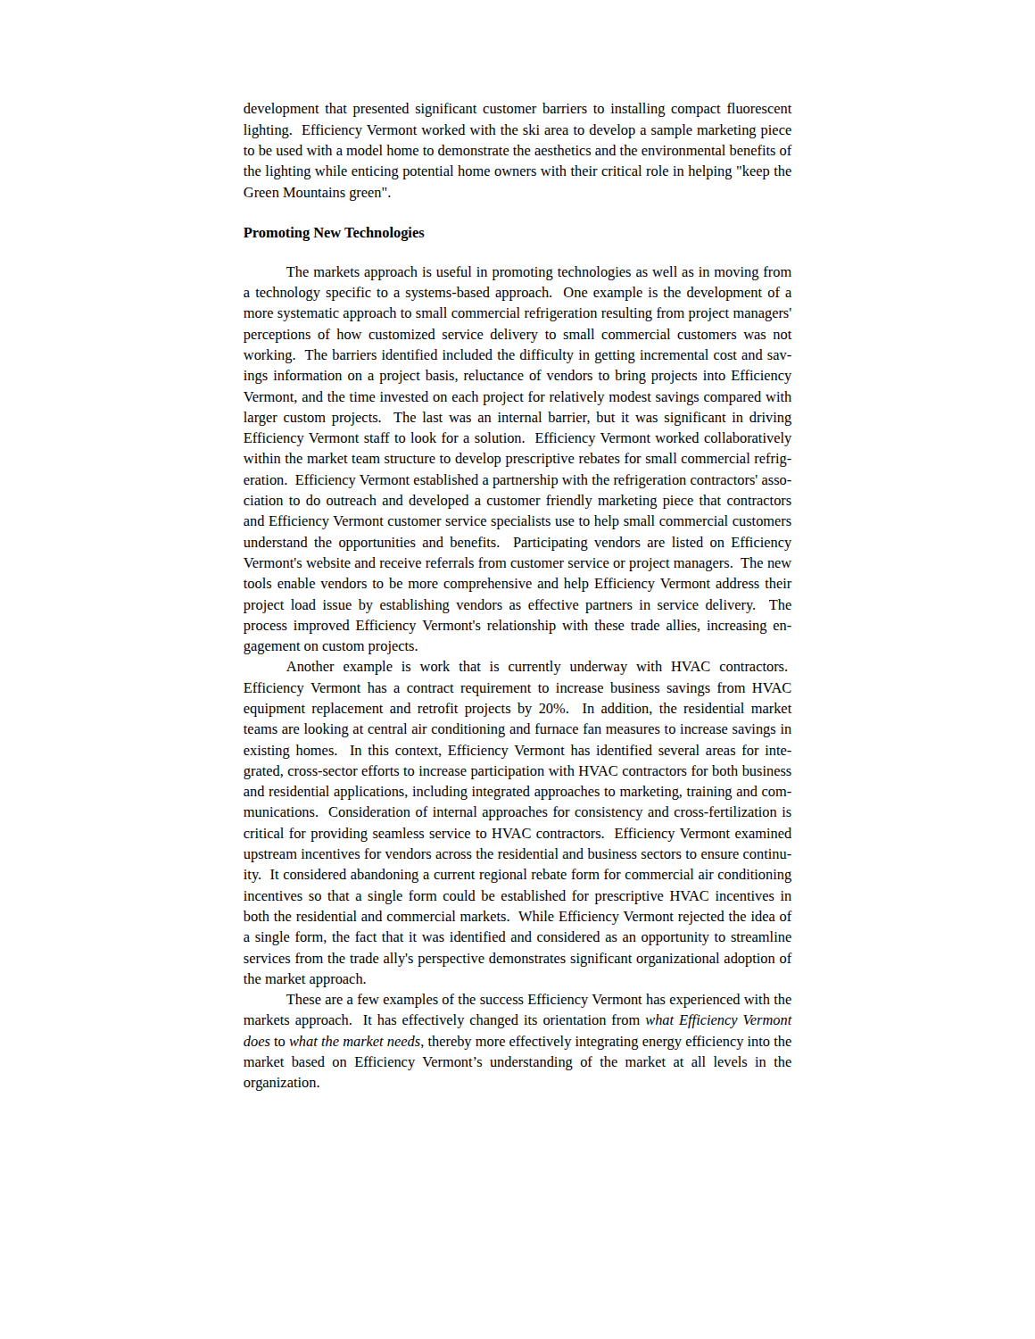development that presented significant customer barriers to installing compact fluorescent lighting. Efficiency Vermont worked with the ski area to develop a sample marketing piece to be used with a model home to demonstrate the aesthetics and the environmental benefits of the lighting while enticing potential home owners with their critical role in helping "keep the Green Mountains green".
Promoting New Technologies
The markets approach is useful in promoting technologies as well as in moving from a technology specific to a systems-based approach. One example is the development of a more systematic approach to small commercial refrigeration resulting from project managers' perceptions of how customized service delivery to small commercial customers was not working. The barriers identified included the difficulty in getting incremental cost and savings information on a project basis, reluctance of vendors to bring projects into Efficiency Vermont, and the time invested on each project for relatively modest savings compared with larger custom projects. The last was an internal barrier, but it was significant in driving Efficiency Vermont staff to look for a solution. Efficiency Vermont worked collaboratively within the market team structure to develop prescriptive rebates for small commercial refrigeration. Efficiency Vermont established a partnership with the refrigeration contractors' association to do outreach and developed a customer friendly marketing piece that contractors and Efficiency Vermont customer service specialists use to help small commercial customers understand the opportunities and benefits. Participating vendors are listed on Efficiency Vermont's website and receive referrals from customer service or project managers. The new tools enable vendors to be more comprehensive and help Efficiency Vermont address their project load issue by establishing vendors as effective partners in service delivery. The process improved Efficiency Vermont's relationship with these trade allies, increasing engagement on custom projects.
Another example is work that is currently underway with HVAC contractors. Efficiency Vermont has a contract requirement to increase business savings from HVAC equipment replacement and retrofit projects by 20%. In addition, the residential market teams are looking at central air conditioning and furnace fan measures to increase savings in existing homes. In this context, Efficiency Vermont has identified several areas for integrated, cross-sector efforts to increase participation with HVAC contractors for both business and residential applications, including integrated approaches to marketing, training and communications. Consideration of internal approaches for consistency and cross-fertilization is critical for providing seamless service to HVAC contractors. Efficiency Vermont examined upstream incentives for vendors across the residential and business sectors to ensure continuity. It considered abandoning a current regional rebate form for commercial air conditioning incentives so that a single form could be established for prescriptive HVAC incentives in both the residential and commercial markets. While Efficiency Vermont rejected the idea of a single form, the fact that it was identified and considered as an opportunity to streamline services from the trade ally's perspective demonstrates significant organizational adoption of the market approach.
These are a few examples of the success Efficiency Vermont has experienced with the markets approach. It has effectively changed its orientation from what Efficiency Vermont does to what the market needs, thereby more effectively integrating energy efficiency into the market based on Efficiency Vermont’s understanding of the market at all levels in the organization.